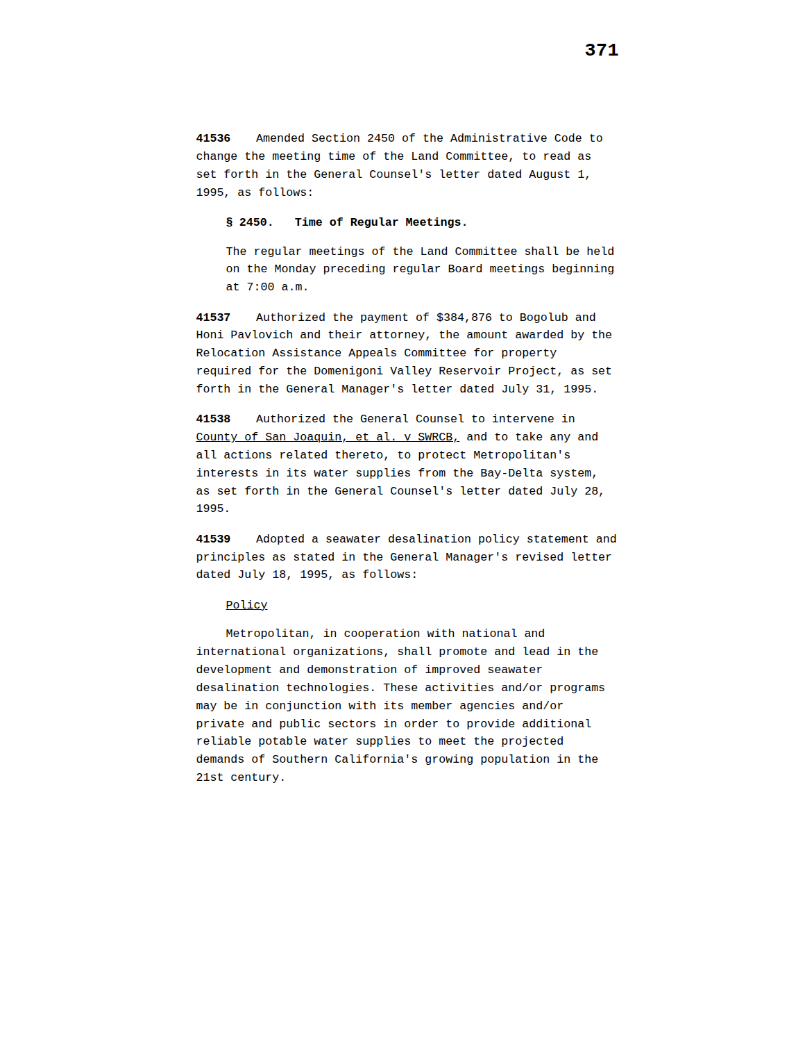371
41536 Amended Section 2450 of the Administrative Code to change the meeting time of the Land Committee, to read as set forth in the General Counsel's letter dated August 1, 1995, as follows:
§2450. Time of Regular Meetings.
The regular meetings of the Land Committee shall be held on the Monday preceding regular Board meetings beginning at 7:00 a.m.
41537 Authorized the payment of $384,876 to Bogolub and Honi Pavlovich and their attorney, the amount awarded by the Relocation Assistance Appeals Committee for property required for the Domenigoni Valley Reservoir Project, as set forth in the General Manager's letter dated July 31, 1995.
41538 Authorized the General Counsel to intervene in County of San Joaquin, et al. v SWRCB, and to take any and all actions related thereto, to protect Metropolitan's interests in its water supplies from the Bay-Delta system, as set forth in the General Counsel's letter dated July 28, 1995.
41539 Adopted a seawater desalination policy statement and principles as stated in the General Manager's revised letter dated July 18, 1995, as follows:
Policy
Metropolitan, in cooperation with national and international organizations, shall promote and lead in the development and demonstration of improved seawater desalination technologies. These activities and/or programs may be in conjunction with its member agencies and/or private and public sectors in order to provide additional reliable potable water supplies to meet the projected demands of Southern California's growing population in the 21st century.